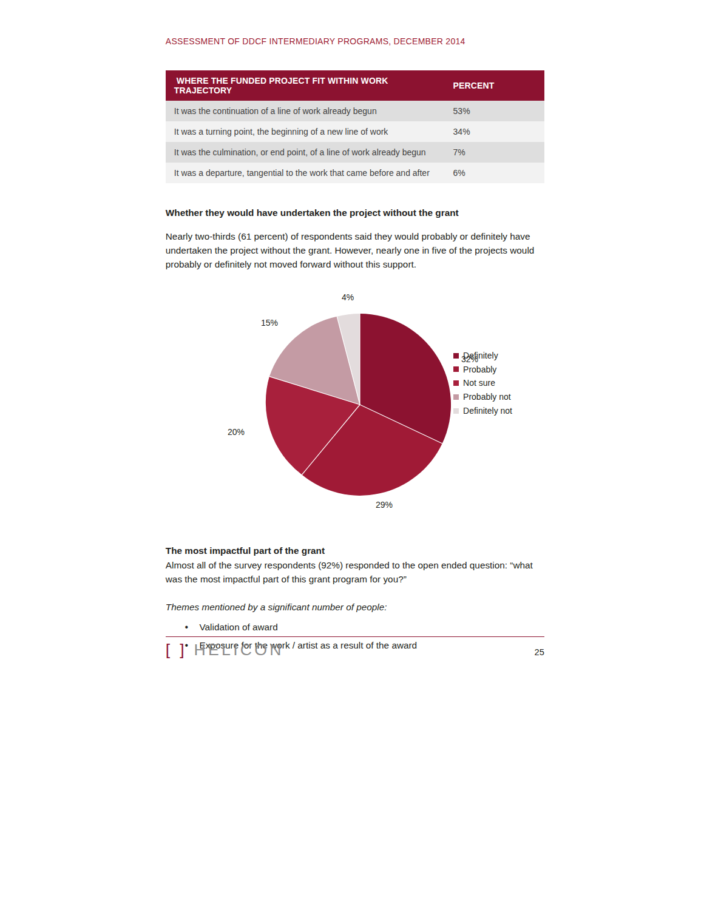ASSESSMENT OF DDCF INTERMEDIARY PROGRAMS, DECEMBER 2014
| WHERE THE FUNDED PROJECT FIT WITHIN WORK TRAJECTORY | PERCENT |
| --- | --- |
| It was the continuation of a line of work already begun | 53% |
| It was a turning point, the beginning of a new line of work | 34% |
| It was the culmination, or end point, of a line of work already begun | 7% |
| It was a departure, tangential to the work that came before and after | 6% |
Whether they would have undertaken the project without the grant
Nearly two-thirds (61 percent) of respondents said they would probably or definitely have undertaken the project without the grant. However, nearly one in five of the projects would probably or definitely not moved forward without this support.
32% 29% 20% 15% 4%
Definitely
Probably
Not sure
Probably not
Definitely not
The most impactful part of the grant
Almost all of the survey respondents (92%) responded to the open ended question: “what was the most impactful part of this grant program for you?”
Themes mentioned by a significant number of people:
Validation of award
Exposure for the work / artist as a result of the award
[ ] HELICON
25